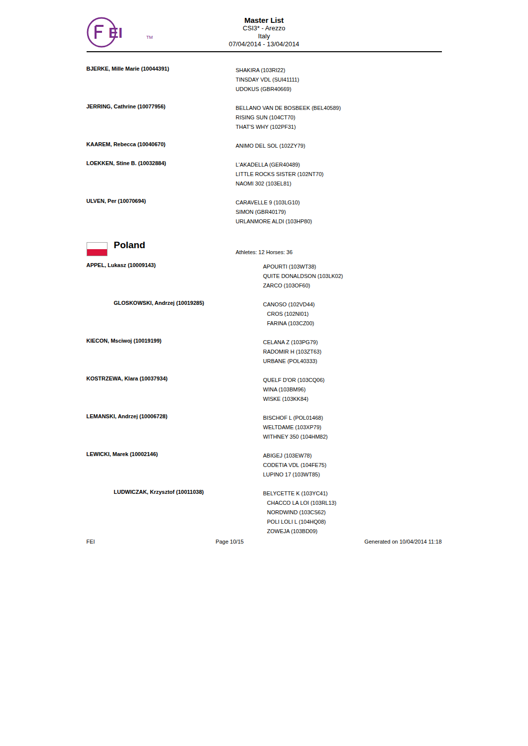EI TM
Master List
CSI3* - Arezzo
Italy
07/04/2014 - 13/04/2014
| BJERKE, Mille Marie (10044391) | SHAKIRA (103RI22) TINSDAY VDL (SUI41111) UDOKUS (GBR40669) |
| JERRING, Cathrine (10077956) | BELLANO VAN DE BOSBEEK (BEL40589) RISING SUN (104CT70) THAT'S WHY (102PF31) |
| KAAREM, Rebecca (10040670) | ANIMO DEL SOL (102ZY79) |
| LOEKKEN, Stine B. (10032884) | L'AKADELLA (GER40489) LITTLE ROCKS SISTER (102NT70) NAOMI 302 (103EL81) |
| ULVEN, Per (10070694) | CARAVELLE 9 (103LG10) SIMON (GBR40179) URLANMORE ALDI (103HP80) |
Poland
Athletes: 12 Horses: 36
| APPEL, Lukasz (10009143) | APOURTI (103WT38) QUITE DONALDSON (103LK02) ZARCO (103OF60) |
| GLOSKOWSKI, Andrzej (10019285) | CANOSO (102VD44) CROS (102NI01) FARINA (103CZ00) |
| KIECON, Msciwoj (10019199) | CELANA Z (103PG79) RADOMIR H (103ZT63) URBANE (POL40333) |
| KOSTRZEWA, Klara (10037934) | QUELF D'OR (103CQ06) WINA (103BM96) WISKE (103KK84) |
| LEMANSKI, Andrzej (10006728) | BISCHOF L (POL01468) WELTDAME (103XP79) WITHNEY 350 (104HM82) |
| LEWICKI, Marek (10002146) | ABIGEJ (103EW78) CODETIA VDL (104FE75) LUPINO 17 (103WT85) |
| LUDWICZAK, Krzysztof (10011038) | BELYCETTE K (103YC41) CHACCO LA LOI (103RL13) NORDWIND (103CS62) POLI LOLI L (104HQ08) ZOWEJA (103BD09) |
FEI Generated on 10/04/2014 11:18
Page 10/15